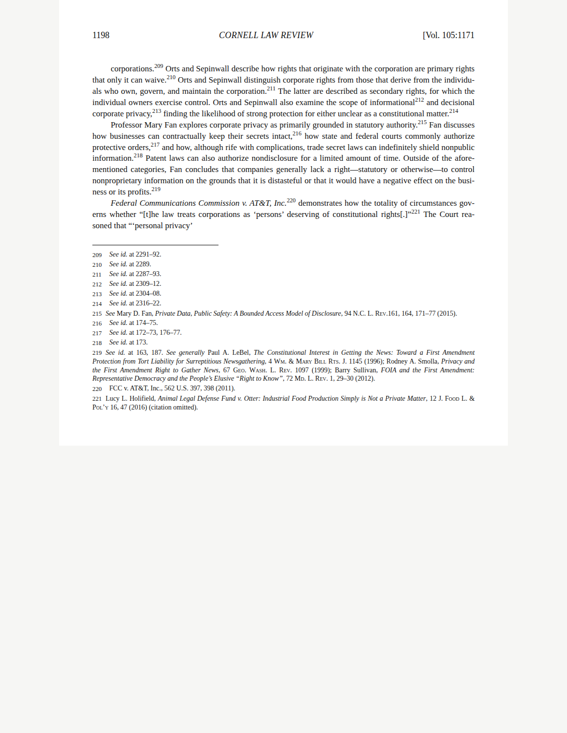1198 CORNELL LAW REVIEW [Vol. 105:1171
corporations.209 Orts and Sepinwall describe how rights that originate with the corporation are primary rights that only it can waive.210 Orts and Sepinwall distinguish corporate rights from those that derive from the individuals who own, govern, and maintain the corporation.211 The latter are described as secondary rights, for which the individual owners exercise control. Orts and Sepinwall also examine the scope of informational212 and decisional corporate privacy,213 finding the likelihood of strong protection for either unclear as a constitutional matter.214
Professor Mary Fan explores corporate privacy as primarily grounded in statutory authority.215 Fan discusses how businesses can contractually keep their secrets intact,216 how state and federal courts commonly authorize protective orders,217 and how, although rife with complications, trade secret laws can indefinitely shield nonpublic information.218 Patent laws can also authorize nondisclosure for a limited amount of time. Outside of the aforementioned categories, Fan concludes that companies generally lack a right—statutory or otherwise—to control nonproprietary information on the grounds that it is distasteful or that it would have a negative effect on the business or its profits.219
Federal Communications Commission v. AT&T, Inc.220 demonstrates how the totality of circumstances governs whether “[t]he law treats corporations as ‘persons’ deserving of constitutional rights[.]”221 The Court reasoned that “‘personal privacy’
209 See id. at 2291–92.
210 See id. at 2289.
211 See id. at 2287–93.
212 See id. at 2309–12.
213 See id. at 2304–08.
214 See id. at 2316–22.
215 See Mary D. Fan, Private Data, Public Safety: A Bounded Access Model of Disclosure, 94 N.C. L. Rev. 161, 164, 171–77 (2015).
216 See id. at 174–75.
217 See id. at 172–73, 176–77.
218 See id. at 173.
219 See id. at 163, 187. See generally Paul A. LeBel, The Constitutional Interest in Getting the News: Toward a First Amendment Protection from Tort Liability for Surreptitious Newsgathering, 4 Wm. & Mary Bill Rts. J. 1145 (1996); Rodney A. Smolla, Privacy and the First Amendment Right to Gather News, 67 Geo. Wash. L. Rev. 1097 (1999); Barry Sullivan, FOIA and the First Amendment: Representative Democracy and the People’s Elusive “Right to Know”, 72 Md. L. Rev. 1, 29–30 (2012).
220 FCC v. AT&T, Inc., 562 U.S. 397, 398 (2011).
221 Lucy L. Holifield, Animal Legal Defense Fund v. Otter: Industrial Food Production Simply is Not a Private Matter, 12 J. Food L. & Pol’y 16, 47 (2016) (citation omitted).